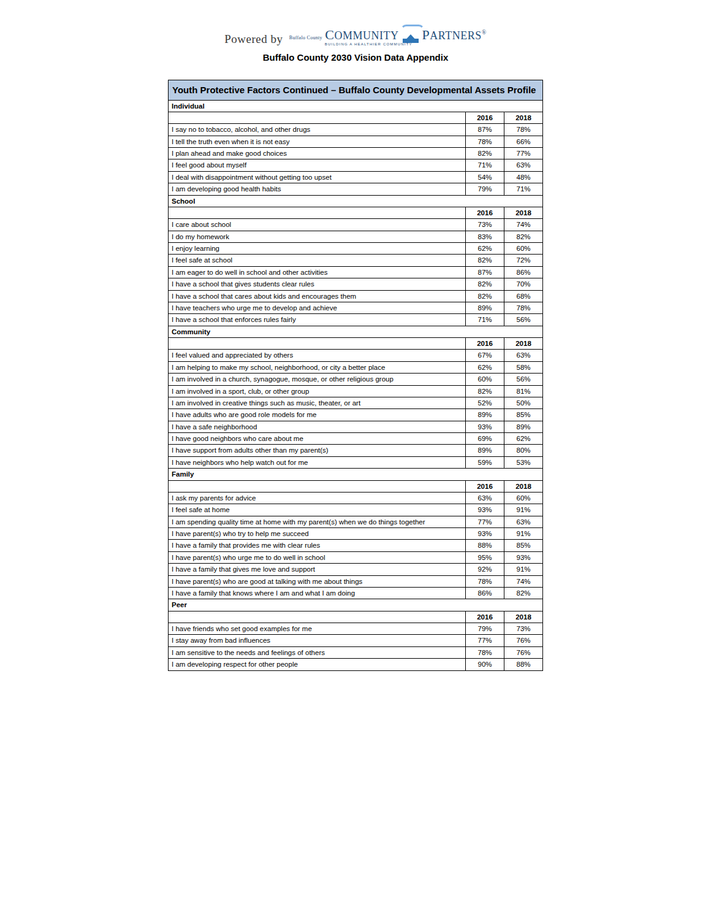Powered by Buffalo County COMMUNITY PARTNERS®
BUILDING A HEALTHIER COMMUNITY
Buffalo County 2030 Vision Data Appendix
| Youth Protective Factors Continued – Buffalo County Developmental Assets Profile |
| --- |
| Individual |
| | 2016 | 2018 |
| I say no to tobacco, alcohol, and other drugs | 87% | 78% |
| I tell the truth even when it is not easy | 78% | 66% |
| I plan ahead and make good choices | 82% | 77% |
| I feel good about myself | 71% | 63% |
| I deal with disappointment without getting too upset | 54% | 48% |
| I am developing good health habits | 79% | 71% |
| School |
| | 2016 | 2018 |
| I care about school | 73% | 74% |
| I do my homework | 83% | 82% |
| I enjoy learning | 62% | 60% |
| I feel safe at school | 82% | 72% |
| I am eager to do well in school and other activities | 87% | 86% |
| I have a school that gives students clear rules | 82% | 70% |
| I have a school that cares about kids and encourages them | 82% | 68% |
| I have teachers who urge me to develop and achieve | 89% | 78% |
| I have a school that enforces rules fairly | 71% | 56% |
| Community |
| | 2016 | 2018 |
| I feel valued and appreciated by others | 67% | 63% |
| I am helping to make my school, neighborhood, or city a better place | 62% | 58% |
| I am involved in a church, synagogue, mosque, or other religious group | 60% | 56% |
| I am involved in a sport, club, or other group | 82% | 81% |
| I am involved in creative things such as music, theater, or art | 52% | 50% |
| I have adults who are good role models for me | 89% | 85% |
| I have a safe neighborhood | 93% | 89% |
| I have good neighbors who care about me | 69% | 62% |
| I have support from adults other than my parent(s) | 89% | 80% |
| I have neighbors who help watch out for me | 59% | 53% |
| Family |
| | 2016 | 2018 |
| I ask my parents for advice | 63% | 60% |
| I feel safe at home | 93% | 91% |
| I am spending quality time at home with my parent(s) when we do things together | 77% | 63% |
| I have parent(s) who try to help me succeed | 93% | 91% |
| I have a family that provides me with clear rules | 88% | 85% |
| I have parent(s) who urge me to do well in school | 95% | 93% |
| I have a family that gives me love and support | 92% | 91% |
| I have parent(s) who are good at talking with me about things | 78% | 74% |
| I have a family that knows where I am and what I am doing | 86% | 82% |
| Peer |
| | 2016 | 2018 |
| I have friends who set good examples for me | 79% | 73% |
| I stay away from bad influences | 77% | 76% |
| I am sensitive to the needs and feelings of others | 78% | 76% |
| I am developing respect for other people | 90% | 88% |